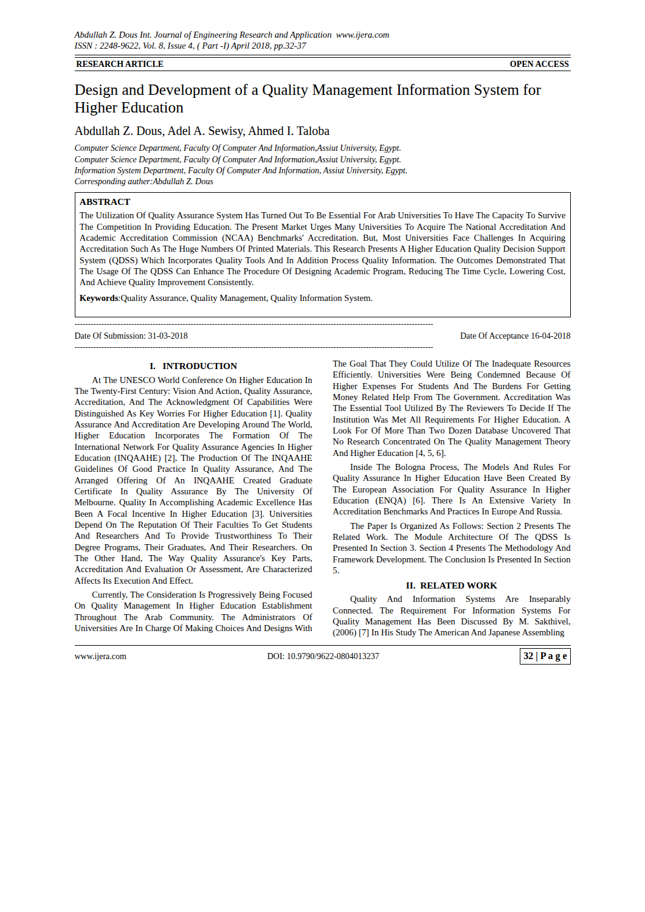Abdullah Z. Dous Int. Journal of Engineering Research and Application www.ijera.com
ISSN : 2248-9622, Vol. 8, Issue 4, ( Part -I) April 2018, pp.32-37
RESEARCH ARTICLE OPEN ACCESS
Design and Development of a Quality Management Information System for Higher Education
Abdullah Z. Dous, Adel A. Sewisy, Ahmed I. Taloba
Computer Science Department, Faculty Of Computer And Information,Assiut University, Egypt.
Computer Science Department, Faculty Of Computer And Information,Assiut University, Egypt.
Information System Department, Faculty Of Computer And Information, Assiut University, Egypt.
Corresponding auther:Abdullah Z. Dous
ABSTRACT
The Utilization Of Quality Assurance System Has Turned Out To Be Essential For Arab Universities To Have The Capacity To Survive The Competition In Providing Education. The Present Market Urges Many Universities To Acquire The National Accreditation And Academic Accreditation Commission (NCAA) Benchmarks' Accreditation. But, Most Universities Face Challenges In Acquiring Accreditation Such As The Huge Numbers Of Printed Materials. This Research Presents A Higher Education Quality Decision Support System (QDSS) Which Incorporates Quality Tools And In Addition Process Quality Information. The Outcomes Demonstrated That The Usage Of The QDSS Can Enhance The Procedure Of Designing Academic Program, Reducing The Time Cycle, Lowering Cost, And Achieve Quality Improvement Consistently.
Keywords:Quality Assurance, Quality Management, Quality Information System.
-------------------------------------------------------------------------------------------------------------------------------------
Date Of Submission: 31-03-2018 Date Of Acceptance 16-04-2018
-------------------------------------------------------------------------------------------------------------------------------------
I. INTRODUCTION
At The UNESCO World Conference On Higher Education In The Twenty-First Century: Vision And Action, Quality Assurance, Accreditation, And The Acknowledgment Of Capabilities Were Distinguished As Key Worries For Higher Education [1]. Quality Assurance And Accreditation Are Developing Around The World, Higher Education Incorporates The Formation Of The International Network For Quality Assurance Agencies In Higher Education (INQAAHE) [2], The Production Of The INQAAHE Guidelines Of Good Practice In Quality Assurance, And The Arranged Offering Of An INQAAHE Created Graduate Certificate In Quality Assurance By The University Of Melbourne. Quality In Accomplishing Academic Excellence Has Been A Focal Incentive In Higher Education [3]. Universities Depend On The Reputation Of Their Faculties To Get Students And Researchers And To Provide Trustworthiness To Their Degree Programs, Their Graduates, And Their Researchers. On The Other Hand, The Way Quality Assurance's Key Parts, Accreditation And Evaluation Or Assessment, Are Characterized Affects Its Execution And Effect.
Currently, The Consideration Is Progressively Being Focused On Quality Management In Higher Education Establishment Throughout The Arab Community. The Administrators Of Universities Are In Charge Of Making Choices And Designs With The Goal That They Could Utilize Of The Inadequate Resources Efficiently. Universities Were Being Condemned Because Of Higher Expenses For Students And The Burdens For Getting Money Related Help From The Government. Accreditation Was The Essential Tool Utilized By The Reviewers To Decide If The Institution Was Met All Requirements For Higher Education. A Look For Of More Than Two Dozen Database Uncovered That No Research Concentrated On The Quality Management Theory And Higher Education [4, 5, 6].
Inside The Bologna Process, The Models And Rules For Quality Assurance In Higher Education Have Been Created By The European Association For Quality Assurance In Higher Education (ENQA) [6]. There Is An Extensive Variety In Accreditation Benchmarks And Practices In Europe And Russia.
The Paper Is Organized As Follows: Section 2 Presents The Related Work. The Module Architecture Of The QDSS Is Presented In Section 3. Section 4 Presents The Methodology And Framework Development. The Conclusion Is Presented In Section 5.
II. RELATED WORK
Quality And Information Systems Are Inseparably Connected. The Requirement For Information Systems For Quality Management Has Been Discussed By M. Sakthivel, (2006) [7] In His Study The American And Japanese Assembling
www.ijera.com DOI: 10.9790/9622-0804013237 32 | P a g e